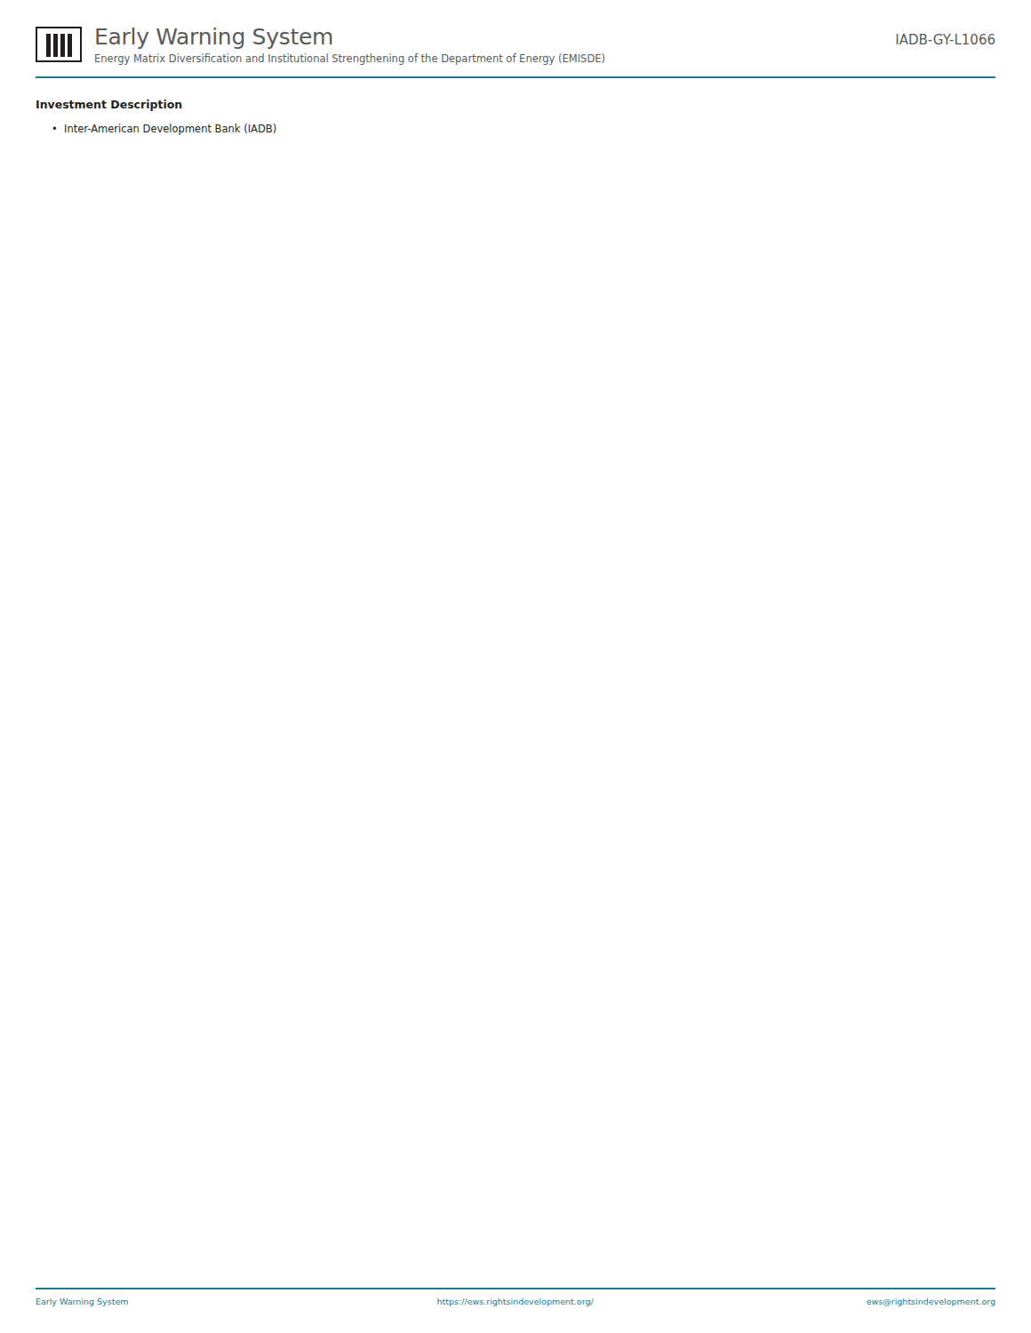Early Warning System
Energy Matrix Diversification and Institutional Strengthening of the Department of Energy (EMISDE)
IADB-GY-L1066
Investment Description
Inter-American Development Bank (IADB)
Early Warning System
https://ews.rightsindevelopment.org/
ews@rightsindevelopment.org